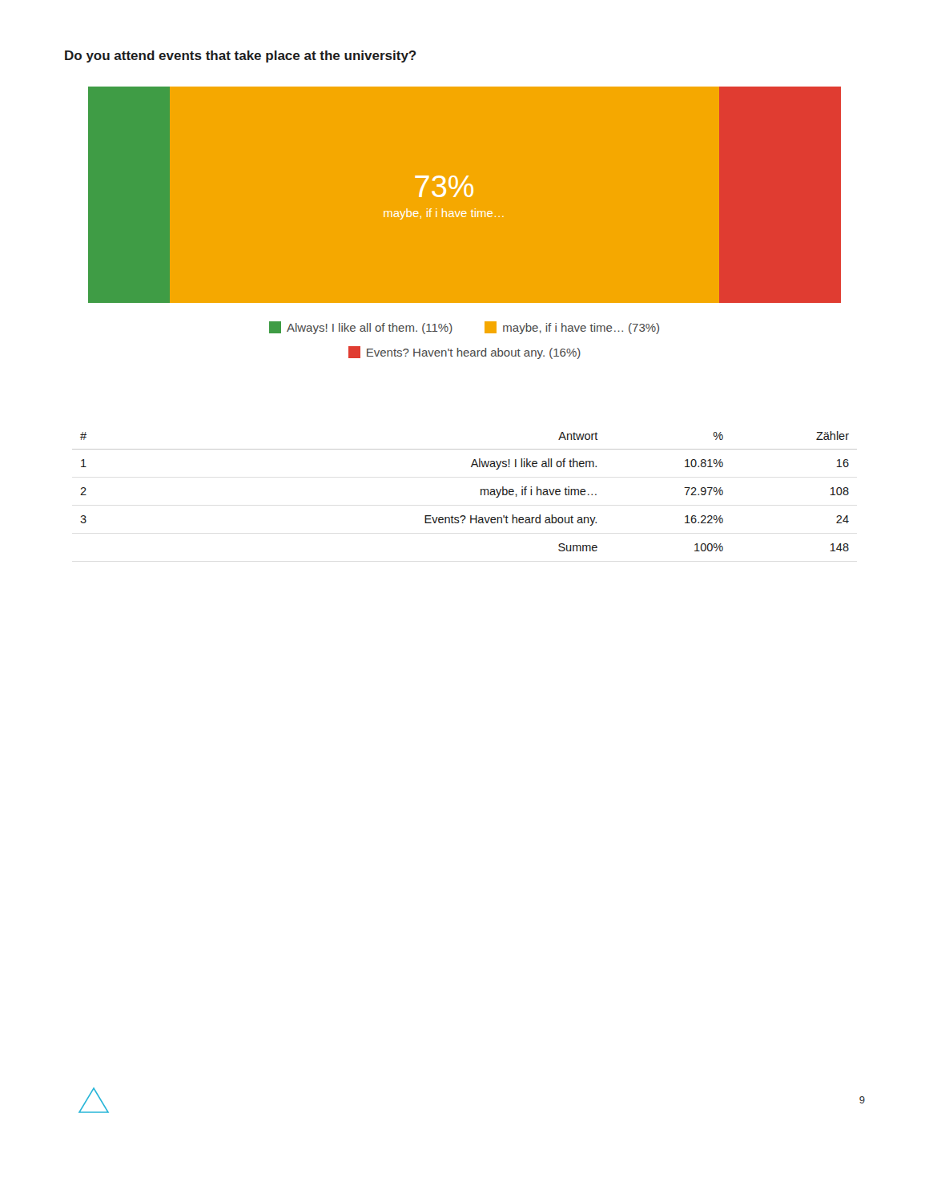Do you attend events that take place at the university?
73% maybe, if i have time…
Always! I like all of them. (11%) maybe, if i have time… (73%)
Events? Haven't heard about any. (16%)
| # | Antwort | % | Zähler |
| --- | --- | --- | --- |
| 1 | Always! I like all of them. | 10.81% | 16 |
| 2 | maybe, if i have time… | 72.97% | 108 |
| 3 | Events? Haven't heard about any. | 16.22% | 24 |
| | Summe | 100% | 148 |
9